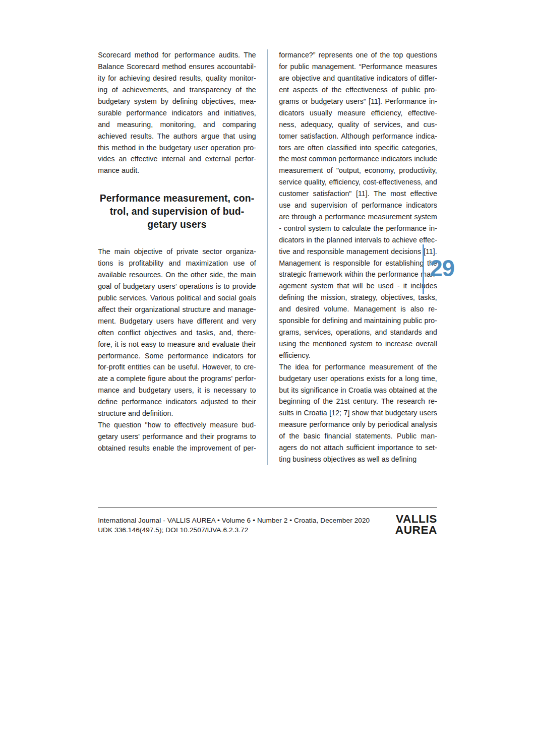29
Scorecard method for performance audits. The Balance Scorecard method ensures accountability for achieving desired results, quality monitoring of achievements, and transparency of the budgetary system by defining objectives, measurable performance indicators and initiatives, and measuring, monitoring, and comparing achieved results. The authors argue that using this method in the budgetary user operation provides an effective internal and external performance audit.
Performance measurement, control, and supervision of budgetary users
The main objective of private sector organizations is profitability and maximization use of available resources. On the other side, the main goal of budgetary users’ operations is to provide public services. Various political and social goals affect their organizational structure and management. Budgetary users have different and very often conflict objectives and tasks, and, therefore, it is not easy to measure and evaluate their performance. Some performance indicators for for-profit entities can be useful. However, to create a complete figure about the programs' performance and budgetary users, it is necessary to define performance indicators adjusted to their structure and definition.
The question "how to effectively measure budgetary users' performance and their programs to obtained results enable the improvement of performance?” represents one of the top questions for public management. “Performance measures are objective and quantitative indicators of different aspects of the effectiveness of public programs or budgetary users” [11]. Performance indicators usually measure efficiency, effectiveness, adequacy, quality of services, and customer satisfaction. Although performance indicators are often classified into specific categories, the most common performance indicators include measurement of "output, economy, productivity, service quality, efficiency, cost-effectiveness, and customer satisfaction" [11]. The most effective use and supervision of performance indicators are through a performance measurement system - control system to calculate the performance indicators in the planned intervals to achieve effective and responsible management decisions [11]. Management is responsible for establishing the strategic framework within the performance management system that will be used - it includes defining the mission, strategy, objectives, tasks, and desired volume. Management is also responsible for defining and maintaining public programs, services, operations, and standards and using the mentioned system to increase overall efficiency.
The idea for performance measurement of the budgetary user operations exists for a long time, but its significance in Croatia was obtained at the beginning of the 21st century. The research results in Croatia [12; 7] show that budgetary users measure performance only by periodical analysis of the basic financial statements. Public managers do not attach sufficient importance to setting business objectives as well as defining
International Journal - VALLIS AUREA • Volume 6 • Number 2 • Croatia, December 2020
UDK 336.146(497.5); DOI 10.2507/IJVA.6.2.3.72
VALLIS
AUREA